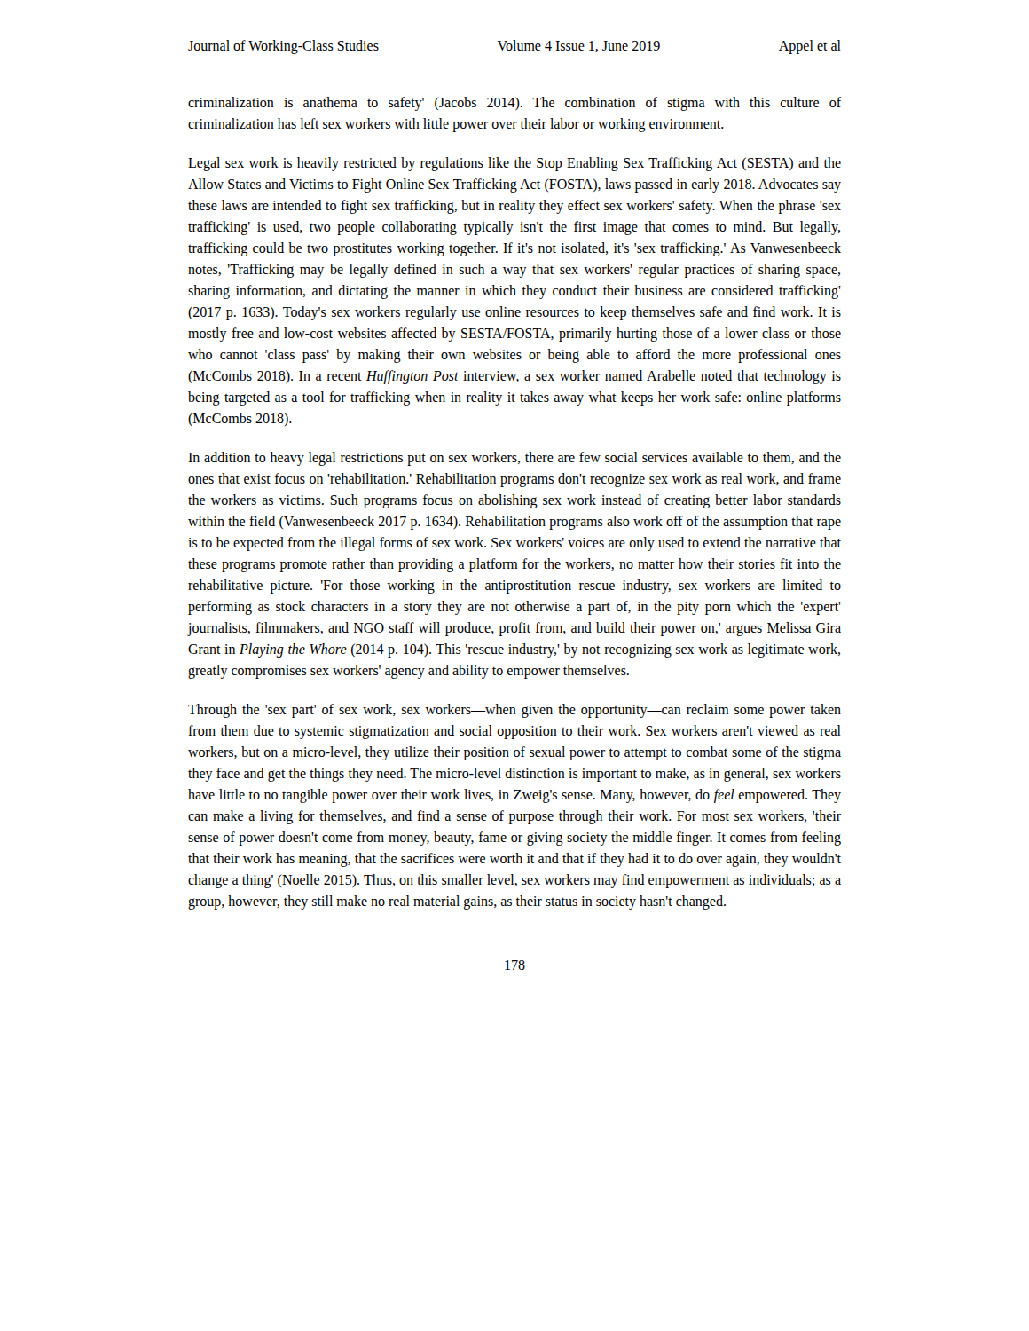Journal of Working-Class Studies Volume 4 Issue 1, June 2019 Appel et al
criminalization is anathema to safety' (Jacobs 2014). The combination of stigma with this culture of criminalization has left sex workers with little power over their labor or working environment.
Legal sex work is heavily restricted by regulations like the Stop Enabling Sex Trafficking Act (SESTA) and the Allow States and Victims to Fight Online Sex Trafficking Act (FOSTA), laws passed in early 2018. Advocates say these laws are intended to fight sex trafficking, but in reality they effect sex workers' safety. When the phrase 'sex trafficking' is used, two people collaborating typically isn't the first image that comes to mind. But legally, trafficking could be two prostitutes working together. If it's not isolated, it's 'sex trafficking.' As Vanwesenbeeck notes, 'Trafficking may be legally defined in such a way that sex workers' regular practices of sharing space, sharing information, and dictating the manner in which they conduct their business are considered trafficking' (2017 p. 1633). Today's sex workers regularly use online resources to keep themselves safe and find work. It is mostly free and low-cost websites affected by SESTA/FOSTA, primarily hurting those of a lower class or those who cannot 'class pass' by making their own websites or being able to afford the more professional ones (McCombs 2018). In a recent Huffington Post interview, a sex worker named Arabelle noted that technology is being targeted as a tool for trafficking when in reality it takes away what keeps her work safe: online platforms (McCombs 2018).
In addition to heavy legal restrictions put on sex workers, there are few social services available to them, and the ones that exist focus on 'rehabilitation.' Rehabilitation programs don't recognize sex work as real work, and frame the workers as victims. Such programs focus on abolishing sex work instead of creating better labor standards within the field (Vanwesenbeeck 2017 p. 1634). Rehabilitation programs also work off of the assumption that rape is to be expected from the illegal forms of sex work. Sex workers' voices are only used to extend the narrative that these programs promote rather than providing a platform for the workers, no matter how their stories fit into the rehabilitative picture. 'For those working in the antiprostitution rescue industry, sex workers are limited to performing as stock characters in a story they are not otherwise a part of, in the pity porn which the 'expert' journalists, filmmakers, and NGO staff will produce, profit from, and build their power on,' argues Melissa Gira Grant in Playing the Whore (2014 p. 104). This 'rescue industry,' by not recognizing sex work as legitimate work, greatly compromises sex workers' agency and ability to empower themselves.
Through the 'sex part' of sex work, sex workers—when given the opportunity—can reclaim some power taken from them due to systemic stigmatization and social opposition to their work. Sex workers aren't viewed as real workers, but on a micro-level, they utilize their position of sexual power to attempt to combat some of the stigma they face and get the things they need. The micro-level distinction is important to make, as in general, sex workers have little to no tangible power over their work lives, in Zweig's sense. Many, however, do feel empowered. They can make a living for themselves, and find a sense of purpose through their work. For most sex workers, 'their sense of power doesn't come from money, beauty, fame or giving society the middle finger. It comes from feeling that their work has meaning, that the sacrifices were worth it and that if they had it to do over again, they wouldn't change a thing' (Noelle 2015). Thus, on this smaller level, sex workers may find empowerment as individuals; as a group, however, they still make no real material gains, as their status in society hasn't changed.
178